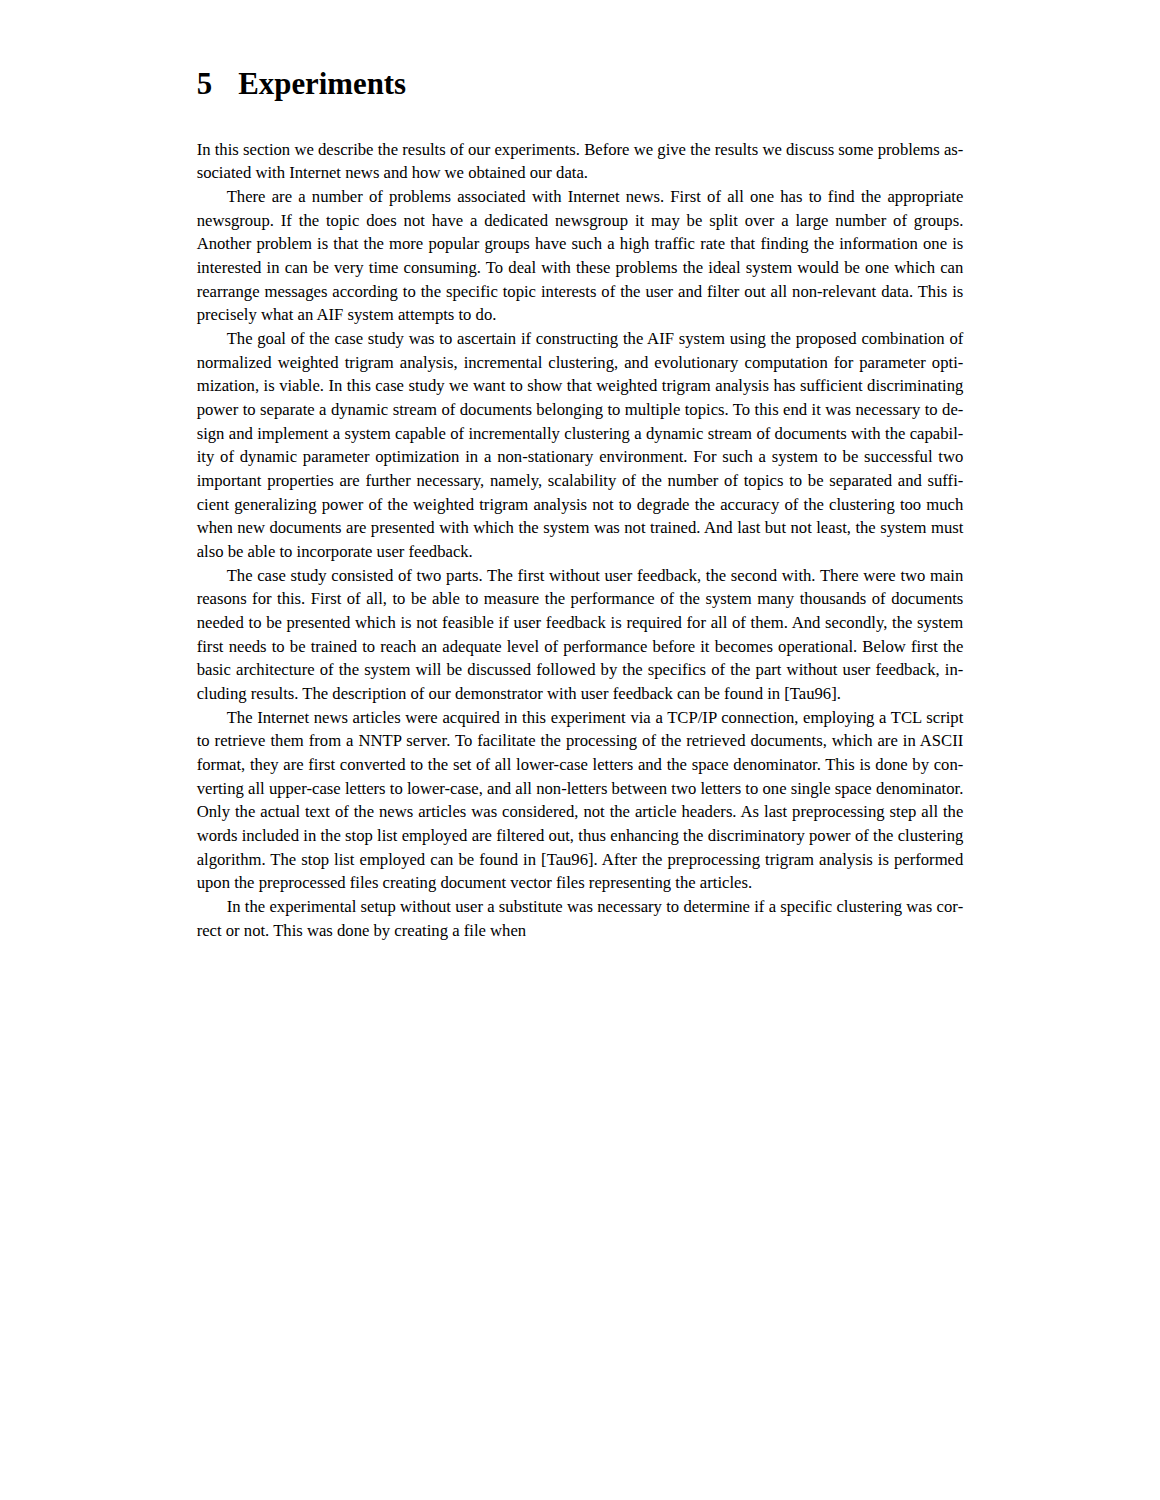5 Experiments
In this section we describe the results of our experiments. Before we give the results we discuss some problems associated with Internet news and how we obtained our data.
There are a number of problems associated with Internet news. First of all one has to find the appropriate newsgroup. If the topic does not have a dedicated newsgroup it may be split over a large number of groups. Another problem is that the more popular groups have such a high traffic rate that finding the information one is interested in can be very time consuming. To deal with these problems the ideal system would be one which can rearrange messages according to the specific topic interests of the user and filter out all non-relevant data. This is precisely what an AIF system attempts to do.
The goal of the case study was to ascertain if constructing the AIF system using the proposed combination of normalized weighted trigram analysis, incremental clustering, and evolutionary computation for parameter optimization, is viable. In this case study we want to show that weighted trigram analysis has sufficient discriminating power to separate a dynamic stream of documents belonging to multiple topics. To this end it was necessary to design and implement a system capable of incrementally clustering a dynamic stream of documents with the capability of dynamic parameter optimization in a non-stationary environment. For such a system to be successful two important properties are further necessary, namely, scalability of the number of topics to be separated and sufficient generalizing power of the weighted trigram analysis not to degrade the accuracy of the clustering too much when new documents are presented with which the system was not trained. And last but not least, the system must also be able to incorporate user feedback.
The case study consisted of two parts. The first without user feedback, the second with. There were two main reasons for this. First of all, to be able to measure the performance of the system many thousands of documents needed to be presented which is not feasible if user feedback is required for all of them. And secondly, the system first needs to be trained to reach an adequate level of performance before it becomes operational. Below first the basic architecture of the system will be discussed followed by the specifics of the part without user feedback, including results. The description of our demonstrator with user feedback can be found in [Tau96].
The Internet news articles were acquired in this experiment via a TCP/IP connection, employing a TCL script to retrieve them from a NNTP server. To facilitate the processing of the retrieved documents, which are in ASCII format, they are first converted to the set of all lower-case letters and the space denominator. This is done by converting all upper-case letters to lower-case, and all non-letters between two letters to one single space denominator. Only the actual text of the news articles was considered, not the article headers. As last preprocessing step all the words included in the stop list employed are filtered out, thus enhancing the discriminatory power of the clustering algorithm. The stop list employed can be found in [Tau96]. After the preprocessing trigram analysis is performed upon the preprocessed files creating document vector files representing the articles.
In the experimental setup without user a substitute was necessary to determine if a specific clustering was correct or not. This was done by creating a file when